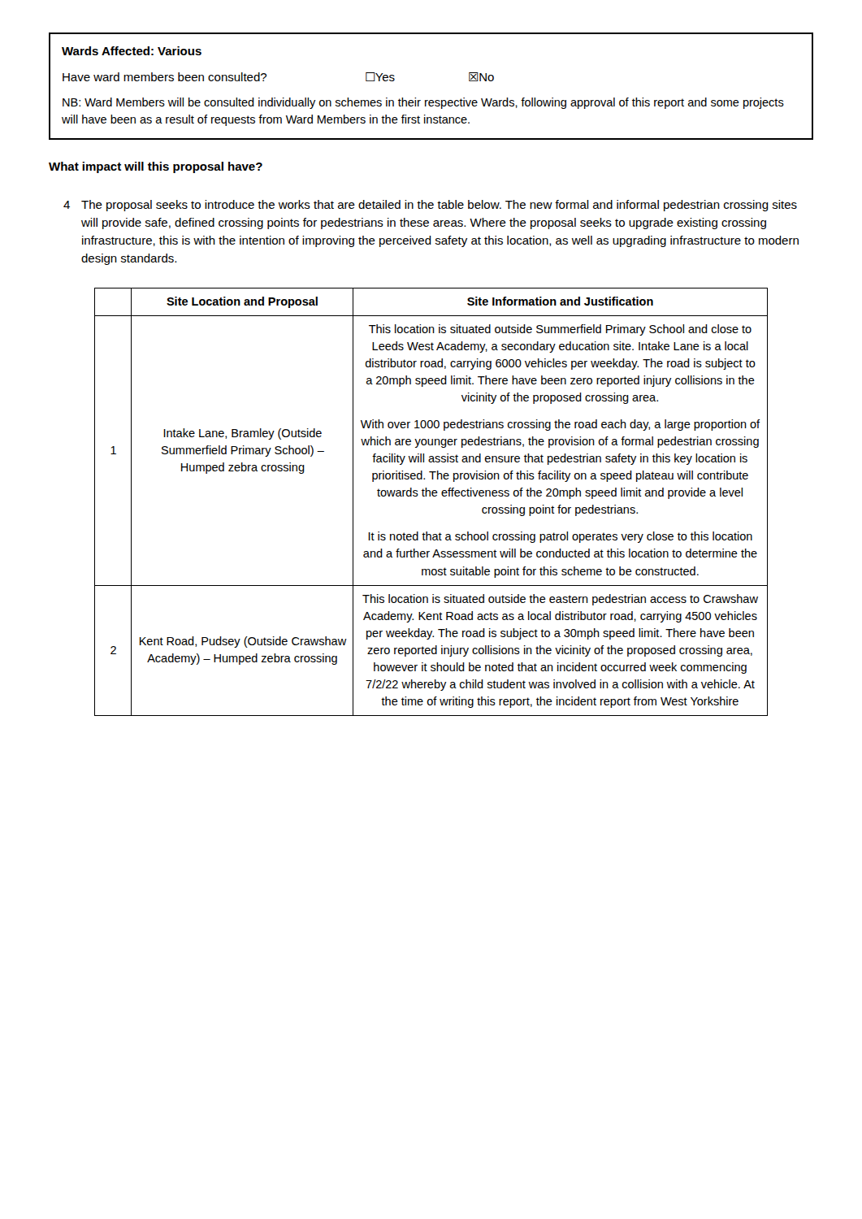Wards Affected: Various
Have ward members been consulted?☐Yes☒No
NB: Ward Members will be consulted individually on schemes in their respective Wards, following approval of this report and some projects will have been as a result of requests from Ward Members in the first instance.
What impact will this proposal have?
4
The proposal seeks to introduce the works that are detailed in the table below. The new formal and informal pedestrian crossing sites will provide safe, defined crossing points for pedestrians in these areas. Where the proposal seeks to upgrade existing crossing infrastructure, this is with the intention of improving the perceived safety at this location, as well as upgrading infrastructure to modern design standards.
| | Site Location and Proposal | Site Information and Justification |
| --- | --- | --- |
| 1 | Intake Lane, Bramley (Outside Summerfield Primary School) – Humped zebra crossing | This location is situated outside Summerfield Primary School and close to Leeds West Academy, a secondary education site. Intake Lane is a local distributor road, carrying 6000 vehicles per weekday. The road is subject to a 20mph speed limit. There have been zero reported injury collisions in the vicinity of the proposed crossing area. With over 1000 pedestrians crossing the road each day, a large proportion of which are younger pedestrians, the provision of a formal pedestrian crossing facility will assist and ensure that pedestrian safety in this key location is prioritised. The provision of this facility on a speed plateau will contribute towards the effectiveness of the 20mph speed limit and provide a level crossing point for pedestrians. It is noted that a school crossing patrol operates very close to this location and a further Assessment will be conducted at this location to determine the most suitable point for this scheme to be constructed. |
| 2 | Kent Road, Pudsey (Outside Crawshaw Academy) – Humped zebra crossing | This location is situated outside the eastern pedestrian access to Crawshaw Academy. Kent Road acts as a local distributor road, carrying 4500 vehicles per weekday. The road is subject to a 30mph speed limit. There have been zero reported injury collisions in the vicinity of the proposed crossing area, however it should be noted that an incident occurred week commencing 7/2/22 whereby a child student was involved in a collision with a vehicle. At the time of writing this report, the incident report from West Yorkshire |